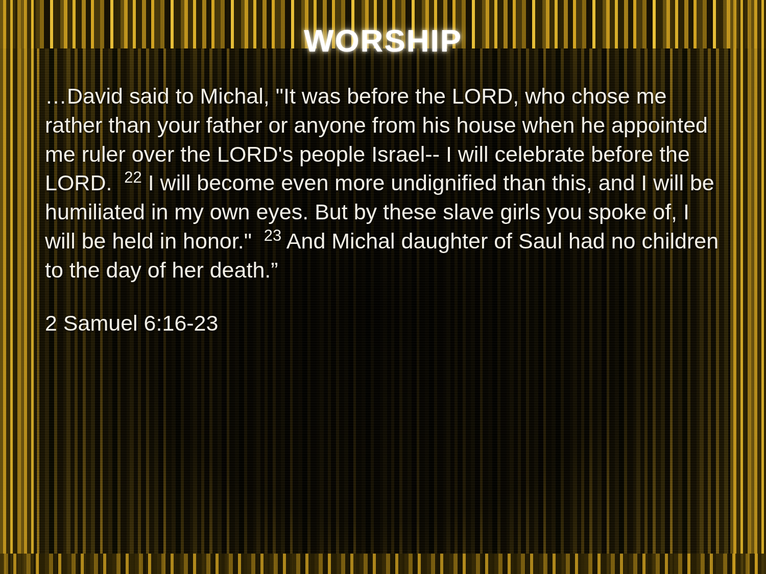WORSHIP
…David said to Michal, "It was before the LORD, who chose me rather than your father or anyone from his house when he appointed me ruler over the LORD's people Israel-- I will celebrate before the LORD. 22 I will become even more undignified than this, and I will be humiliated in my own eyes. But by these slave girls you spoke of, I will be held in honor." 23 And Michal daughter of Saul had no children to the day of her death.”
2 Samuel 6:16-23